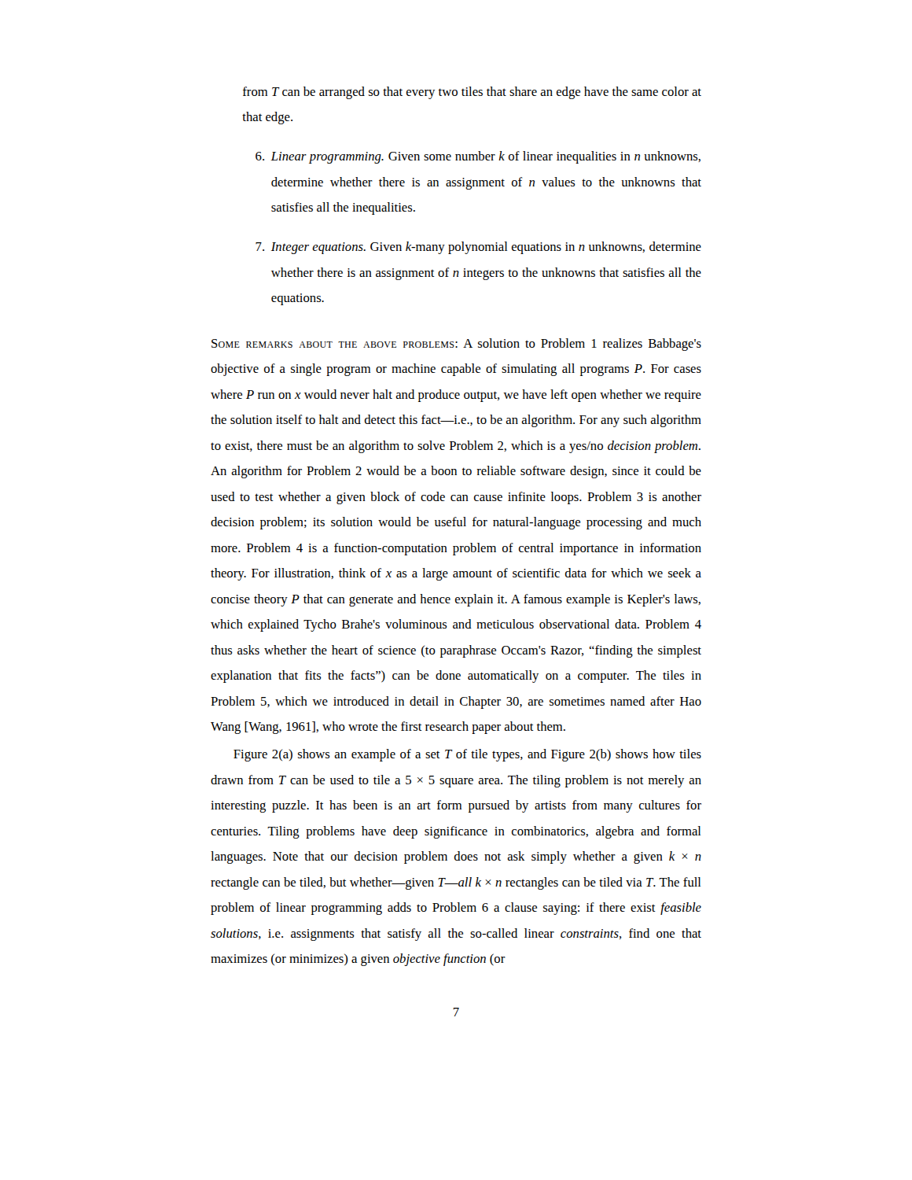from T can be arranged so that every two tiles that share an edge have the same color at that edge.
6. Linear programming. Given some number k of linear inequalities in n unknowns, determine whether there is an assignment of n values to the unknowns that satisfies all the inequalities.
7. Integer equations. Given k-many polynomial equations in n unknowns, determine whether there is an assignment of n integers to the unknowns that satisfies all the equations.
Some remarks about the above problems: A solution to Problem 1 realizes Babbage's objective of a single program or machine capable of simulating all programs P. For cases where P run on x would never halt and produce output, we have left open whether we require the solution itself to halt and detect this fact—i.e., to be an algorithm. For any such algorithm to exist, there must be an algorithm to solve Problem 2, which is a yes/no decision problem. An algorithm for Problem 2 would be a boon to reliable software design, since it could be used to test whether a given block of code can cause infinite loops. Problem 3 is another decision problem; its solution would be useful for natural-language processing and much more. Problem 4 is a function-computation problem of central importance in information theory. For illustration, think of x as a large amount of scientific data for which we seek a concise theory P that can generate and hence explain it. A famous example is Kepler's laws, which explained Tycho Brahe's voluminous and meticulous observational data. Problem 4 thus asks whether the heart of science (to paraphrase Occam's Razor, “finding the simplest explanation that fits the facts”) can be done automatically on a computer. The tiles in Problem 5, which we introduced in detail in Chapter 30, are sometimes named after Hao Wang [Wang, 1961], who wrote the first research paper about them.
Figure 2(a) shows an example of a set T of tile types, and Figure 2(b) shows how tiles drawn from T can be used to tile a 5 × 5 square area. The tiling problem is not merely an interesting puzzle. It has been is an art form pursued by artists from many cultures for centuries. Tiling problems have deep significance in combinatorics, algebra and formal languages. Note that our decision problem does not ask simply whether a given k × n rectangle can be tiled, but whether—given T—all k × n rectangles can be tiled via T. The full problem of linear programming adds to Problem 6 a clause saying: if there exist feasible solutions, i.e. assignments that satisfy all the so-called linear constraints, find one that maximizes (or minimizes) a given objective function (or
7